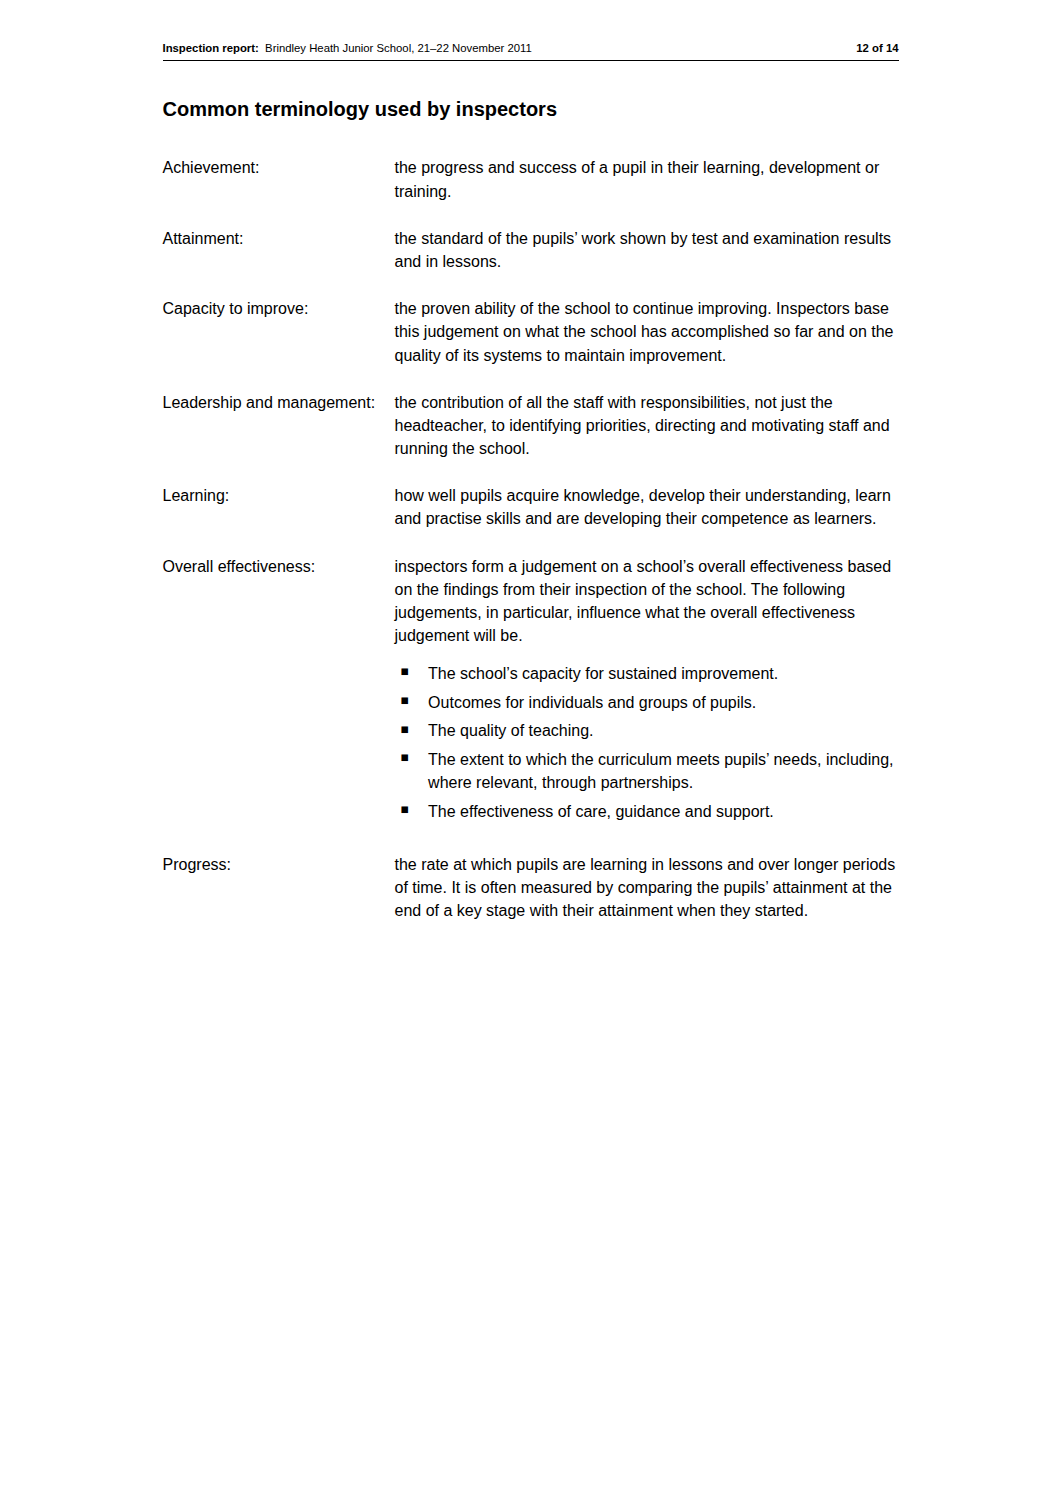Inspection report: Brindley Heath Junior School, 21–22 November 2011 12 of 14
Common terminology used by inspectors
Achievement:
the progress and success of a pupil in their learning, development or training.
Attainment:
the standard of the pupils’ work shown by test and examination results and in lessons.
Capacity to improve:
the proven ability of the school to continue improving. Inspectors base this judgement on what the school has accomplished so far and on the quality of its systems to maintain improvement.
Leadership and management:
the contribution of all the staff with responsibilities, not just the headteacher, to identifying priorities, directing and motivating staff and running the school.
Learning:
how well pupils acquire knowledge, develop their understanding, learn and practise skills and are developing their competence as learners.
Overall effectiveness:
inspectors form a judgement on a school’s overall effectiveness based on the findings from their inspection of the school. The following judgements, in particular, influence what the overall effectiveness judgement will be.
The school’s capacity for sustained improvement.
Outcomes for individuals and groups of pupils.
The quality of teaching.
The extent to which the curriculum meets pupils’ needs, including, where relevant, through partnerships.
The effectiveness of care, guidance and support.
Progress:
the rate at which pupils are learning in lessons and over longer periods of time. It is often measured by comparing the pupils’ attainment at the end of a key stage with their attainment when they started.